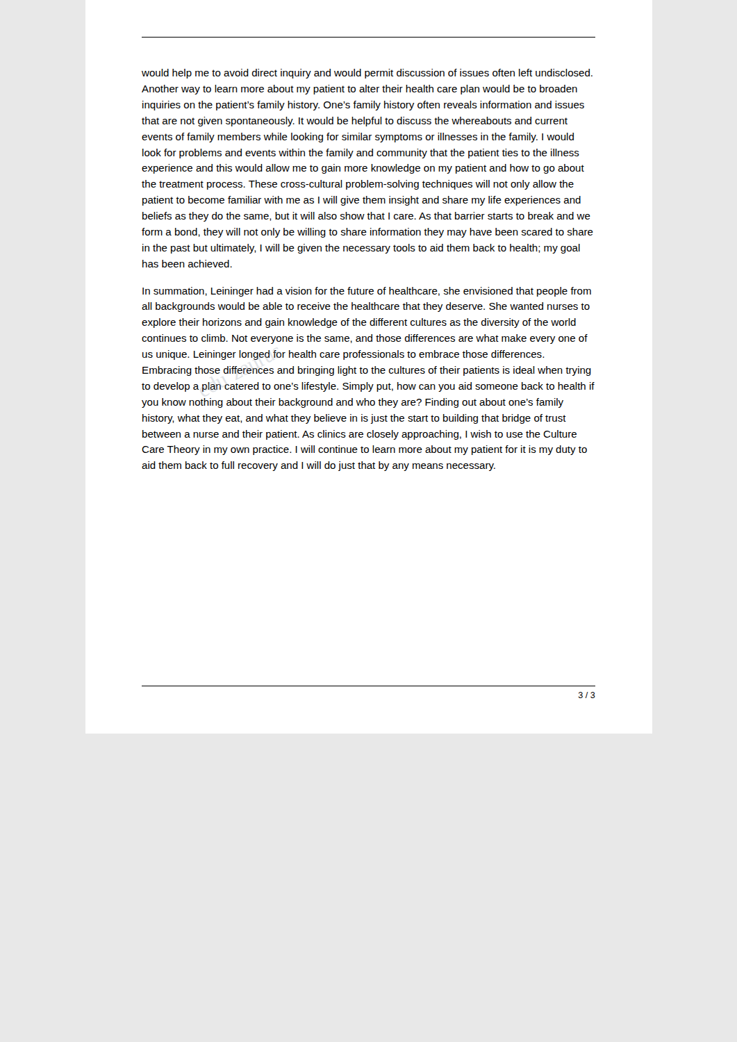would help me to avoid direct inquiry and would permit discussion of issues often left undisclosed. Another way to learn more about my patient to alter their health care plan would be to broaden inquiries on the patient’s family history. One’s family history often reveals information and issues that are not given spontaneously. It would be helpful to discuss the whereabouts and current events of family members while looking for similar symptoms or illnesses in the family. I would look for problems and events within the family and community that the patient ties to the illness experience and this would allow me to gain more knowledge on my patient and how to go about the treatment process. These cross-cultural problem-solving techniques will not only allow the patient to become familiar with me as I will give them insight and share my life experiences and beliefs as they do the same, but it will also show that I care. As that barrier starts to break and we form a bond, they will not only be willing to share information they may have been scared to share in the past but ultimately, I will be given the necessary tools to aid them back to health; my goal has been achieved.
In summation, Leininger had a vision for the future of healthcare, she envisioned that people from all backgrounds would be able to receive the healthcare that they deserve. She wanted nurses to explore their horizons and gain knowledge of the different cultures as the diversity of the world continues to climb. Not everyone is the same, and those differences are what make every one of us unique. Leininger longed for health care professionals to embrace those differences. Embracing those differences and bringing light to the cultures of their patients is ideal when trying to develop a plan catered to one’s lifestyle. Simply put, how can you aid someone back to health if you know nothing about their background and who they are? Finding out about one’s family history, what they eat, and what they believe in is just the start to building that bridge of trust between a nurse and their patient. As clinics are closely approaching, I wish to use the Culture Care Theory in my own practice. I will continue to learn more about my patient for it is my duty to aid them back to full recovery and I will do just that by any means necessary.
edu zaurus
3 / 3